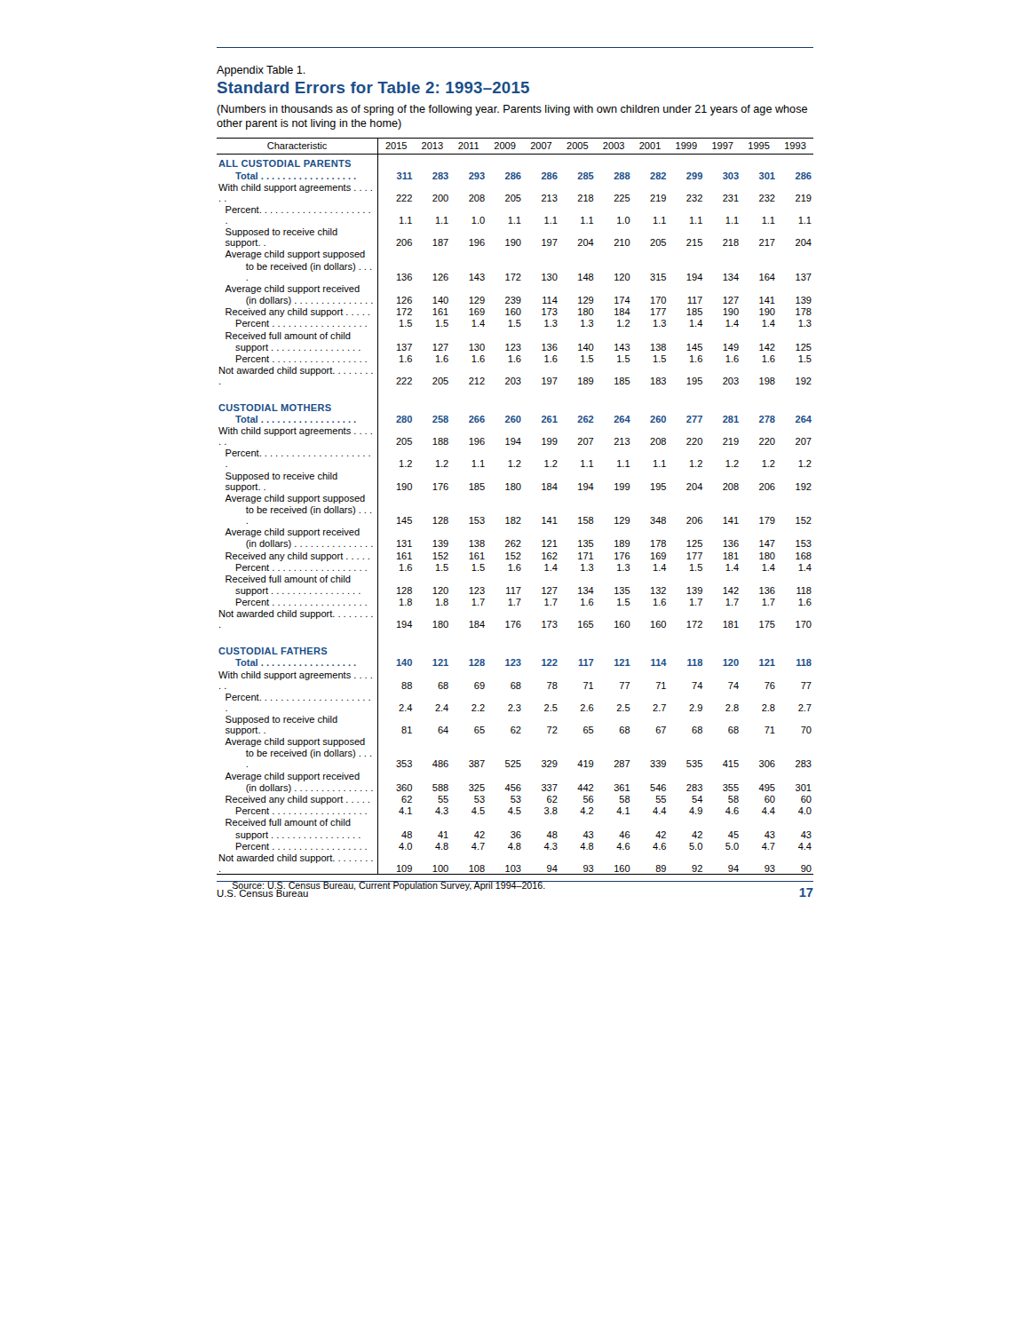Appendix Table 1.
Standard Errors for Table 2: 1993–2015
(Numbers in thousands as of spring of the following year. Parents living with own children under 21 years of age whose other parent is not living in the home)
| Characteristic | 2015 | 2013 | 2011 | 2009 | 2007 | 2005 | 2003 | 2001 | 1999 | 1997 | 1995 | 1993 |
| --- | --- | --- | --- | --- | --- | --- | --- | --- | --- | --- | --- | --- |
| ALL CUSTODIAL PARENTS | | | | | | | | | | | | |
| Total . . . . . . . . . . . . . . . . . . | 311 | 283 | 293 | 286 | 286 | 285 | 288 | 282 | 299 | 303 | 301 | 286 |
| With child support agreements . . . . . . | 222 | 200 | 208 | 205 | 213 | 218 | 225 | 219 | 232 | 231 | 232 | 219 |
| Percent . . . . . . . . . . . . . . . . . . . . . . | 1.1 | 1.1 | 1.0 | 1.1 | 1.1 | 1.1 | 1.0 | 1.1 | 1.1 | 1.1 | 1.1 | 1.1 |
| Supposed to receive child support . . | 206 | 187 | 196 | 190 | 197 | 204 | 210 | 205 | 215 | 218 | 217 | 204 |
| Average child support supposed | | | | | | | | | | | | |
| to be received (in dollars) . . . . | 136 | 126 | 143 | 172 | 130 | 148 | 120 | 315 | 194 | 134 | 164 | 137 |
| Average child support received | | | | | | | | | | | | |
| (in dollars) . . . . . . . . . . . . . . . | 126 | 140 | 129 | 239 | 114 | 129 | 174 | 170 | 117 | 127 | 141 | 139 |
| Received any child support . . . . . | 172 | 161 | 169 | 160 | 173 | 180 | 184 | 177 | 185 | 190 | 190 | 178 |
| Percent . . . . . . . . . . . . . . . . . . | 1.5 | 1.5 | 1.4 | 1.5 | 1.3 | 1.3 | 1.2 | 1.3 | 1.4 | 1.4 | 1.4 | 1.3 |
| Received full amount of child | | | | | | | | | | | | |
| support . . . . . . . . . . . . . . . . . | 137 | 127 | 130 | 123 | 136 | 140 | 143 | 138 | 145 | 149 | 142 | 125 |
| Percent . . . . . . . . . . . . . . . . . . | 1.6 | 1.6 | 1.6 | 1.6 | 1.6 | 1.5 | 1.5 | 1.5 | 1.6 | 1.6 | 1.6 | 1.5 |
| Not awarded child support . . . . . . . . . | 222 | 205 | 212 | 203 | 197 | 189 | 185 | 183 | 195 | 203 | 198 | 192 |
| CUSTODIAL MOTHERS | | | | | | | | | | | | |
| Total . . . . . . . . . . . . . . . . . . | 280 | 258 | 266 | 260 | 261 | 262 | 264 | 260 | 277 | 281 | 278 | 264 |
| With child support agreements . . . . . . | 205 | 188 | 196 | 194 | 199 | 207 | 213 | 208 | 220 | 219 | 220 | 207 |
| Percent . . . . . . . . . . . . . . . . . . . . . . | 1.2 | 1.2 | 1.1 | 1.2 | 1.2 | 1.1 | 1.1 | 1.1 | 1.2 | 1.2 | 1.2 | 1.2 |
| Supposed to receive child support . . | 190 | 176 | 185 | 180 | 184 | 194 | 199 | 195 | 204 | 208 | 206 | 192 |
| Average child support supposed | | | | | | | | | | | | |
| to be received (in dollars) . . . . | 145 | 128 | 153 | 182 | 141 | 158 | 129 | 348 | 206 | 141 | 179 | 152 |
| Average child support received | | | | | | | | | | | | |
| (in dollars) . . . . . . . . . . . . . . . | 131 | 139 | 138 | 262 | 121 | 135 | 189 | 178 | 125 | 136 | 147 | 153 |
| Received any child support . . . . . | 161 | 152 | 161 | 152 | 162 | 171 | 176 | 169 | 177 | 181 | 180 | 168 |
| Percent . . . . . . . . . . . . . . . . . . | 1.6 | 1.5 | 1.5 | 1.6 | 1.4 | 1.3 | 1.3 | 1.4 | 1.5 | 1.4 | 1.4 | 1.4 |
| Received full amount of child | | | | | | | | | | | | |
| support . . . . . . . . . . . . . . . . . | 128 | 120 | 123 | 117 | 127 | 134 | 135 | 132 | 139 | 142 | 136 | 118 |
| Percent . . . . . . . . . . . . . . . . . . | 1.8 | 1.8 | 1.7 | 1.7 | 1.7 | 1.6 | 1.5 | 1.6 | 1.7 | 1.7 | 1.7 | 1.6 |
| Not awarded child support . . . . . . . . . | 194 | 180 | 184 | 176 | 173 | 165 | 160 | 160 | 172 | 181 | 175 | 170 |
| CUSTODIAL FATHERS | | | | | | | | | | | | |
| Total . . . . . . . . . . . . . . . . . . | 140 | 121 | 128 | 123 | 122 | 117 | 121 | 114 | 118 | 120 | 121 | 118 |
| With child support agreements . . . . . . | 88 | 68 | 69 | 68 | 78 | 71 | 77 | 71 | 74 | 74 | 76 | 77 |
| Percent . . . . . . . . . . . . . . . . . . . . . . | 2.4 | 2.4 | 2.2 | 2.3 | 2.5 | 2.6 | 2.5 | 2.7 | 2.9 | 2.8 | 2.8 | 2.7 |
| Supposed to receive child support . . | 81 | 64 | 65 | 62 | 72 | 65 | 68 | 67 | 68 | 68 | 71 | 70 |
| Average child support supposed | | | | | | | | | | | | |
| to be received (in dollars) . . . . | 353 | 486 | 387 | 525 | 329 | 419 | 287 | 339 | 535 | 415 | 306 | 283 |
| Average child support received | | | | | | | | | | | | |
| (in dollars) . . . . . . . . . . . . . . . | 360 | 588 | 325 | 456 | 337 | 442 | 361 | 546 | 283 | 355 | 495 | 301 |
| Received any child support . . . . . | 62 | 55 | 53 | 53 | 62 | 56 | 58 | 55 | 54 | 58 | 60 | 60 |
| Percent . . . . . . . . . . . . . . . . . . | 4.1 | 4.3 | 4.5 | 4.5 | 3.8 | 4.2 | 4.1 | 4.4 | 4.9 | 4.6 | 4.4 | 4.0 |
| Received full amount of child | | | | | | | | | | | | |
| support . . . . . . . . . . . . . . . . . | 48 | 41 | 42 | 36 | 48 | 43 | 46 | 42 | 42 | 45 | 43 | 43 |
| Percent . . . . . . . . . . . . . . . . . . | 4.0 | 4.8 | 4.7 | 4.8 | 4.3 | 4.8 | 4.6 | 4.6 | 5.0 | 5.0 | 4.7 | 4.4 |
| Not awarded child support . . . . . . . . . | 109 | 100 | 108 | 103 | 94 | 93 | 160 | 89 | 92 | 94 | 93 | 90 |
Source: U.S. Census Bureau, Current Population Survey, April 1994–2016.
U.S. Census Bureau
17